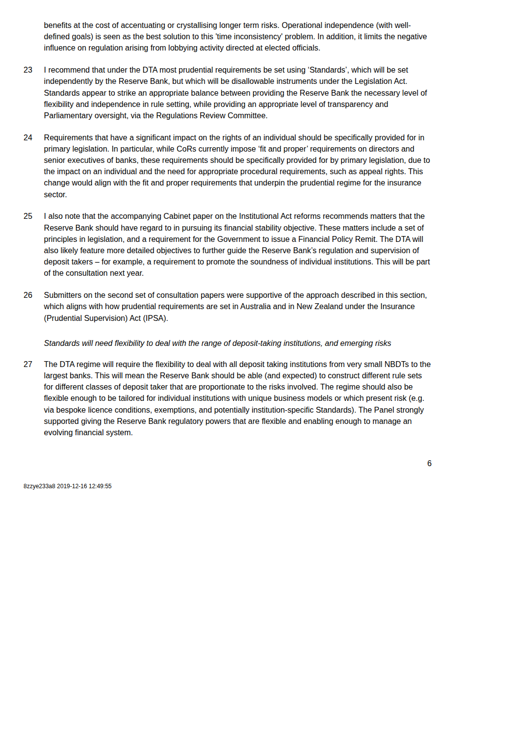benefits at the cost of accentuating or crystallising longer term risks. Operational independence (with well-defined goals) is seen as the best solution to this 'time inconsistency' problem. In addition, it limits the negative influence on regulation arising from lobbying activity directed at elected officials.
23
I recommend that under the DTA most prudential requirements be set using ‘Standards’, which will be set independently by the Reserve Bank, but which will be disallowable instruments under the Legislation Act. Standards appear to strike an appropriate balance between providing the Reserve Bank the necessary level of flexibility and independence in rule setting, while providing an appropriate level of transparency and Parliamentary oversight, via the Regulations Review Committee.
24
Requirements that have a significant impact on the rights of an individual should be specifically provided for in primary legislation. In particular, while CoRs currently impose ‘fit and proper’ requirements on directors and senior executives of banks, these requirements should be specifically provided for by primary legislation, due to the impact on an individual and the need for appropriate procedural requirements, such as appeal rights. This change would align with the fit and proper requirements that underpin the prudential regime for the insurance sector.
25
I also note that the accompanying Cabinet paper on the Institutional Act reforms recommends matters that the Reserve Bank should have regard to in pursuing its financial stability objective. These matters include a set of principles in legislation, and a requirement for the Government to issue a Financial Policy Remit. The DTA will also likely feature more detailed objectives to further guide the Reserve Bank’s regulation and supervision of deposit takers – for example, a requirement to promote the soundness of individual institutions. This will be part of the consultation next year.
26
Submitters on the second set of consultation papers were supportive of the approach described in this section, which aligns with how prudential requirements are set in Australia and in New Zealand under the Insurance (Prudential Supervision) Act (IPSA).
Standards will need flexibility to deal with the range of deposit-taking institutions, and emerging risks
27
The DTA regime will require the flexibility to deal with all deposit taking institutions from very small NBDTs to the largest banks. This will mean the Reserve Bank should be able (and expected) to construct different rule sets for different classes of deposit taker that are proportionate to the risks involved. The regime should also be flexible enough to be tailored for individual institutions with unique business models or which present risk (e.g. via bespoke licence conditions, exemptions, and potentially institution-specific Standards). The Panel strongly supported giving the Reserve Bank regulatory powers that are flexible and enabling enough to manage an evolving financial system.
6
8zzye233a8 2019-12-16 12:49:55